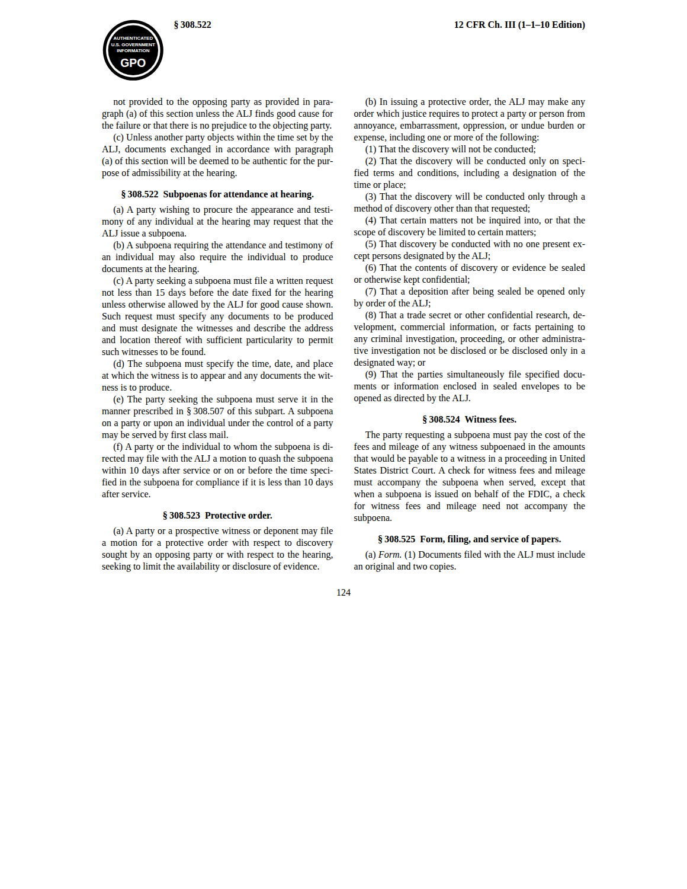AUTHENTICATED U.S. GOVERNMENT INFORMATION GPO
§ 308.522 12 CFR Ch. III (1–1–10 Edition)
not provided to the opposing party as provided in paragraph (a) of this section unless the ALJ finds good cause for the failure or that there is no prejudice to the objecting party.
(c) Unless another party objects within the time set by the ALJ, documents exchanged in accordance with paragraph (a) of this section will be deemed to be authentic for the purpose of admissibility at the hearing.
§ 308.522 Subpoenas for attendance at hearing.
(a) A party wishing to procure the appearance and testimony of any individual at the hearing may request that the ALJ issue a subpoena.
(b) A subpoena requiring the attendance and testimony of an individual may also require the individual to produce documents at the hearing.
(c) A party seeking a subpoena must file a written request not less than 15 days before the date fixed for the hearing unless otherwise allowed by the ALJ for good cause shown. Such request must specify any documents to be produced and must designate the witnesses and describe the address and location thereof with sufficient particularity to permit such witnesses to be found.
(d) The subpoena must specify the time, date, and place at which the witness is to appear and any documents the witness is to produce.
(e) The party seeking the subpoena must serve it in the manner prescribed in § 308.507 of this subpart. A subpoena on a party or upon an individual under the control of a party may be served by first class mail.
(f) A party or the individual to whom the subpoena is directed may file with the ALJ a motion to quash the subpoena within 10 days after service or on or before the time specified in the subpoena for compliance if it is less than 10 days after service.
§ 308.523 Protective order.
(a) A party or a prospective witness or deponent may file a motion for a protective order with respect to discovery sought by an opposing party or with respect to the hearing, seeking to limit the availability or disclosure of evidence.
(b) In issuing a protective order, the ALJ may make any order which justice requires to protect a party or person from annoyance, embarrassment, oppression, or undue burden or expense, including one or more of the following:
(1) That the discovery will not be conducted;
(2) That the discovery will be conducted only on specified terms and conditions, including a designation of the time or place;
(3) That the discovery will be conducted only through a method of discovery other than that requested;
(4) That certain matters not be inquired into, or that the scope of discovery be limited to certain matters;
(5) That discovery be conducted with no one present except persons designated by the ALJ;
(6) That the contents of discovery or evidence be sealed or otherwise kept confidential;
(7) That a deposition after being sealed be opened only by order of the ALJ;
(8) That a trade secret or other confidential research, development, commercial information, or facts pertaining to any criminal investigation, proceeding, or other administrative investigation not be disclosed or be disclosed only in a designated way; or
(9) That the parties simultaneously file specified documents or information enclosed in sealed envelopes to be opened as directed by the ALJ.
§ 308.524 Witness fees.
The party requesting a subpoena must pay the cost of the fees and mileage of any witness subpoenaed in the amounts that would be payable to a witness in a proceeding in United States District Court. A check for witness fees and mileage must accompany the subpoena when served, except that when a subpoena is issued on behalf of the FDIC, a check for witness fees and mileage need not accompany the subpoena.
§ 308.525 Form, filing, and service of papers.
(a) Form. (1) Documents filed with the ALJ must include an original and two copies.
124